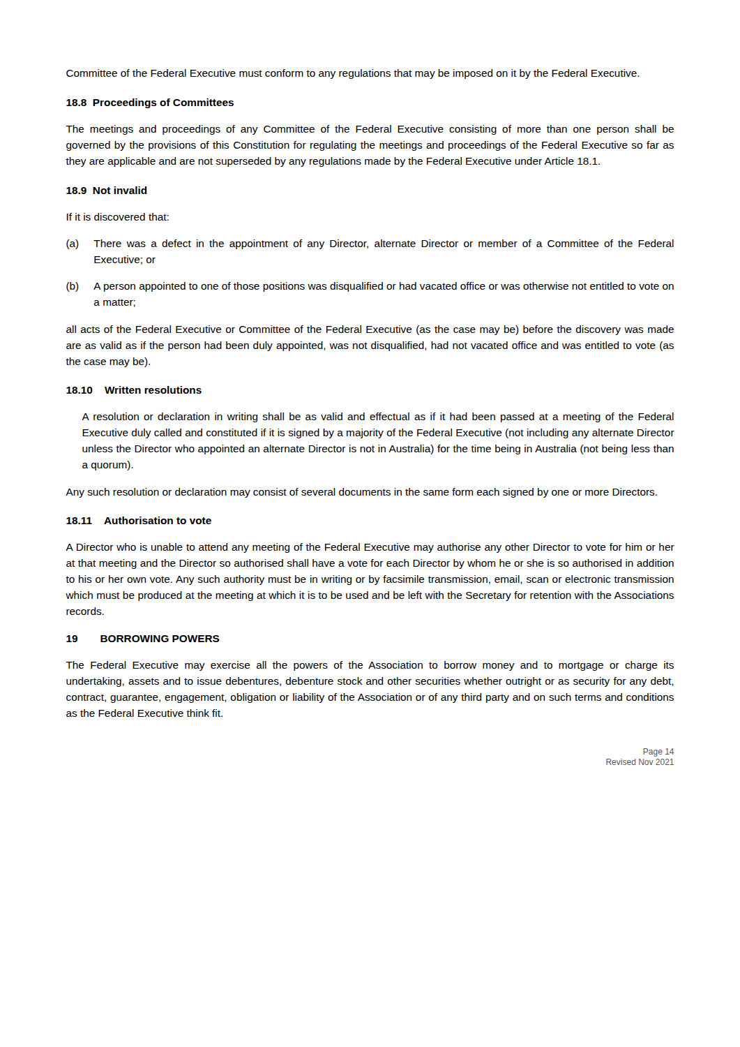Committee of the Federal Executive must conform to any regulations that may be imposed on it by the Federal Executive.
18.8 Proceedings of Committees
The meetings and proceedings of any Committee of the Federal Executive consisting of more than one person shall be governed by the provisions of this Constitution for regulating the meetings and proceedings of the Federal Executive so far as they are applicable and are not superseded by any regulations made by the Federal Executive under Article 18.1.
18.9 Not invalid
If it is discovered that:
(a)
There was a defect in the appointment of any Director, alternate Director or member of a Committee of the Federal Executive; or
(b)
A person appointed to one of those positions was disqualified or had vacated office or was otherwise not entitled to vote on a matter;
all acts of the Federal Executive or Committee of the Federal Executive (as the case may be) before the discovery was made are as valid as if the person had been duly appointed, was not disqualified, had not vacated office and was entitled to vote (as the case may be).
18.10 Written resolutions
A resolution or declaration in writing shall be as valid and effectual as if it had been passed at a meeting of the Federal Executive duly called and constituted if it is signed by a majority of the Federal Executive (not including any alternate Director unless the Director who appointed an alternate Director is not in Australia) for the time being in Australia (not being less than a quorum).
Any such resolution or declaration may consist of several documents in the same form each signed by one or more Directors.
18.11 Authorisation to vote
A Director who is unable to attend any meeting of the Federal Executive may authorise any other Director to vote for him or her at that meeting and the Director so authorised shall have a vote for each Director by whom he or she is so authorised in addition to his or her own vote. Any such authority must be in writing or by facsimile transmission, email, scan or electronic transmission which must be produced at the meeting at which it is to be used and be left with the Secretary for retention with the Associations records.
19
BORROWING POWERS
The Federal Executive may exercise all the powers of the Association to borrow money and to mortgage or charge its undertaking, assets and to issue debentures, debenture stock and other securities whether outright or as security for any debt, contract, guarantee, engagement, obligation or liability of the Association or of any third party and on such terms and conditions as the Federal Executive think fit.
Page 14
Revised Nov 2021